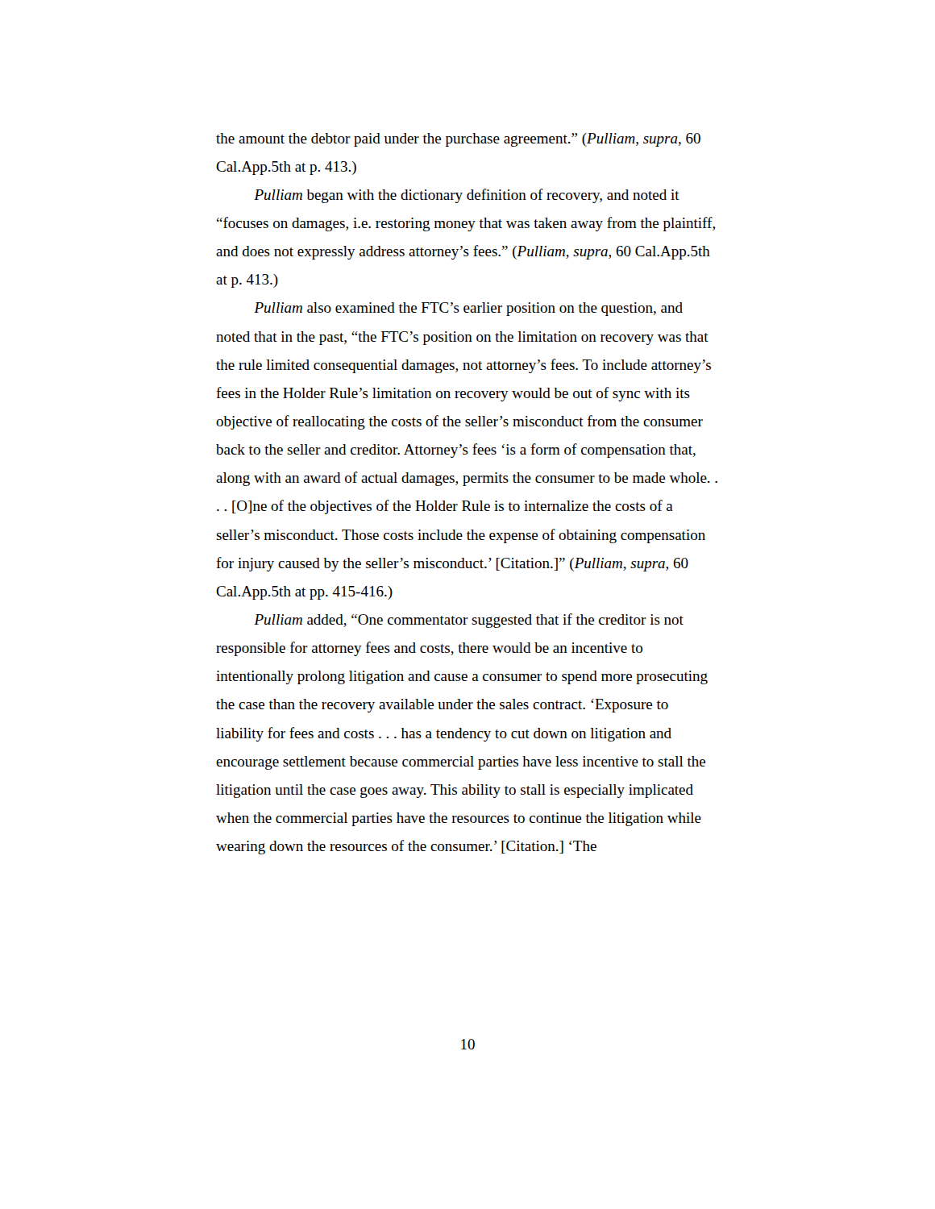the amount the debtor paid under the purchase agreement.” (Pulliam, supra, 60 Cal.App.5th at p. 413.)
Pulliam began with the dictionary definition of recovery, and noted it “focuses on damages, i.e. restoring money that was taken away from the plaintiff, and does not expressly address attorney’s fees.” (Pulliam, supra, 60 Cal.App.5th at p. 413.)
Pulliam also examined the FTC’s earlier position on the question, and noted that in the past, “the FTC’s position on the limitation on recovery was that the rule limited consequential damages, not attorney’s fees. To include attorney’s fees in the Holder Rule’s limitation on recovery would be out of sync with its objective of reallocating the costs of the seller’s misconduct from the consumer back to the seller and creditor. Attorney’s fees ‘is a form of compensation that, along with an award of actual damages, permits the consumer to be made whole. . . . [O]ne of the objectives of the Holder Rule is to internalize the costs of a seller’s misconduct. Those costs include the expense of obtaining compensation for injury caused by the seller’s misconduct.’ [Citation.]” (Pulliam, supra, 60 Cal.App.5th at pp. 415-416.)
Pulliam added, “One commentator suggested that if the creditor is not responsible for attorney fees and costs, there would be an incentive to intentionally prolong litigation and cause a consumer to spend more prosecuting the case than the recovery available under the sales contract. ‘Exposure to liability for fees and costs . . . has a tendency to cut down on litigation and encourage settlement because commercial parties have less incentive to stall the litigation until the case goes away. This ability to stall is especially implicated when the commercial parties have the resources to continue the litigation while wearing down the resources of the consumer.’ [Citation.] ‘The
10